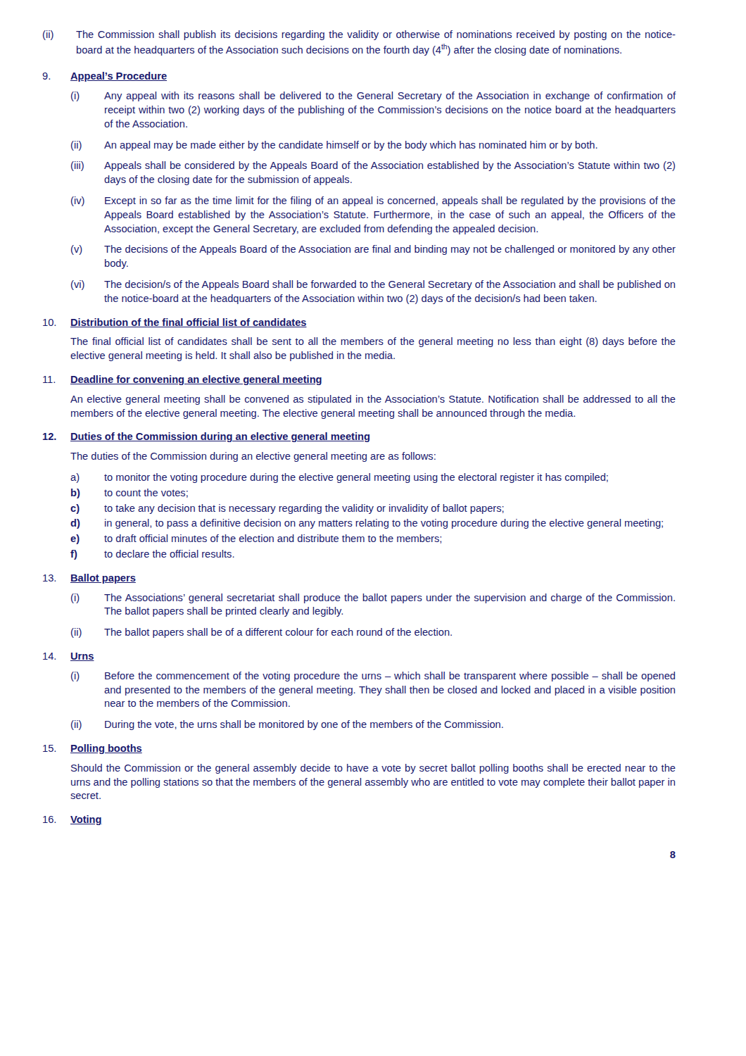The Commission shall publish its decisions regarding the validity or otherwise of nominations received by posting on the notice-board at the headquarters of the Association such decisions on the fourth day (4th) after the closing date of nominations.
Appeal’s Procedure
Any appeal with its reasons shall be delivered to the General Secretary of the Association in exchange of confirmation of receipt within two (2) working days of the publishing of the Commission’s decisions on the notice board at the headquarters of the Association.
An appeal may be made either by the candidate himself or by the body which has nominated him or by both.
Appeals shall be considered by the Appeals Board of the Association established by the Association’s Statute within two (2) days of the closing date for the submission of appeals.
Except in so far as the time limit for the filing of an appeal is concerned, appeals shall be regulated by the provisions of the Appeals Board established by the Association’s Statute. Furthermore, in the case of such an appeal, the Officers of the Association, except the General Secretary, are excluded from defending the appealed decision.
The decisions of the Appeals Board of the Association are final and binding may not be challenged or monitored by any other body.
The decision/s of the Appeals Board shall be forwarded to the General Secretary of the Association and shall be published on the notice-board at the headquarters of the Association within two (2) days of the decision/s had been taken.
Distribution of the final official list of candidates
The final official list of candidates shall be sent to all the members of the general meeting no less than eight (8) days before the elective general meeting is held. It shall also be published in the media.
Deadline for convening an elective general meeting
An elective general meeting shall be convened as stipulated in the Association’s Statute. Notification shall be addressed to all the members of the elective general meeting. The elective general meeting shall be announced through the media.
Duties of the Commission during an elective general meeting
The duties of the Commission during an elective general meeting are as follows:
to monitor the voting procedure during the elective general meeting using the electoral register it has compiled;
to count the votes;
to take any decision that is necessary regarding the validity or invalidity of ballot papers;
in general, to pass a definitive decision on any matters relating to the voting procedure during the elective general meeting;
to draft official minutes of the election and distribute them to the members;
to declare the official results.
Ballot papers
The Associations’ general secretariat shall produce the ballot papers under the supervision and charge of the Commission. The ballot papers shall be printed clearly and legibly.
The ballot papers shall be of a different colour for each round of the election.
Urns
Before the commencement of the voting procedure the urns – which shall be transparent where possible – shall be opened and presented to the members of the general meeting. They shall then be closed and locked and placed in a visible position near to the members of the Commission.
During the vote, the urns shall be monitored by one of the members of the Commission.
Polling booths
Should the Commission or the general assembly decide to have a vote by secret ballot polling booths shall be erected near to the urns and the polling stations so that the members of the general assembly who are entitled to vote may complete their ballot paper in secret.
Voting
8